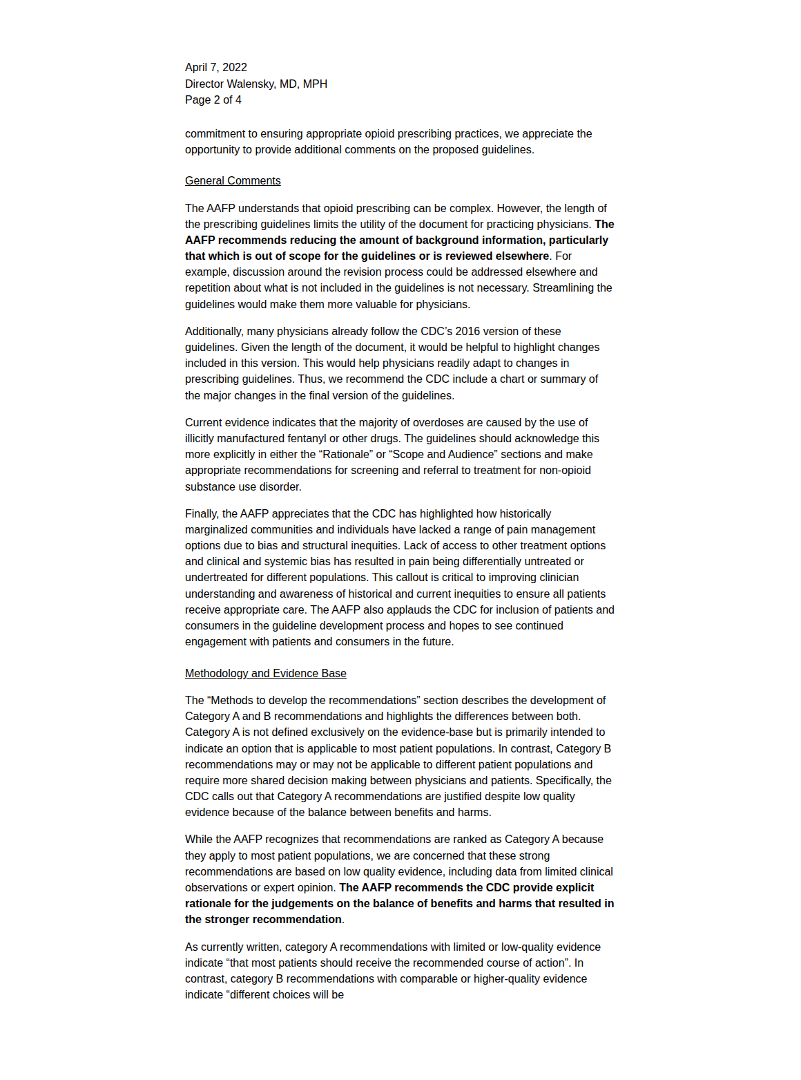April 7, 2022
Director Walensky, MD, MPH
Page 2 of 4
commitment to ensuring appropriate opioid prescribing practices, we appreciate the opportunity to provide additional comments on the proposed guidelines.
General Comments
The AAFP understands that opioid prescribing can be complex. However, the length of the prescribing guidelines limits the utility of the document for practicing physicians. The AAFP recommends reducing the amount of background information, particularly that which is out of scope for the guidelines or is reviewed elsewhere. For example, discussion around the revision process could be addressed elsewhere and repetition about what is not included in the guidelines is not necessary. Streamlining the guidelines would make them more valuable for physicians.
Additionally, many physicians already follow the CDC’s 2016 version of these guidelines. Given the length of the document, it would be helpful to highlight changes included in this version. This would help physicians readily adapt to changes in prescribing guidelines. Thus, we recommend the CDC include a chart or summary of the major changes in the final version of the guidelines.
Current evidence indicates that the majority of overdoses are caused by the use of illicitly manufactured fentanyl or other drugs. The guidelines should acknowledge this more explicitly in either the “Rationale” or “Scope and Audience” sections and make appropriate recommendations for screening and referral to treatment for non-opioid substance use disorder.
Finally, the AAFP appreciates that the CDC has highlighted how historically marginalized communities and individuals have lacked a range of pain management options due to bias and structural inequities. Lack of access to other treatment options and clinical and systemic bias has resulted in pain being differentially untreated or undertreated for different populations. This callout is critical to improving clinician understanding and awareness of historical and current inequities to ensure all patients receive appropriate care. The AAFP also applauds the CDC for inclusion of patients and consumers in the guideline development process and hopes to see continued engagement with patients and consumers in the future.
Methodology and Evidence Base
The “Methods to develop the recommendations” section describes the development of Category A and B recommendations and highlights the differences between both. Category A is not defined exclusively on the evidence-base but is primarily intended to indicate an option that is applicable to most patient populations. In contrast, Category B recommendations may or may not be applicable to different patient populations and require more shared decision making between physicians and patients. Specifically, the CDC calls out that Category A recommendations are justified despite low quality evidence because of the balance between benefits and harms.
While the AAFP recognizes that recommendations are ranked as Category A because they apply to most patient populations, we are concerned that these strong recommendations are based on low quality evidence, including data from limited clinical observations or expert opinion. The AAFP recommends the CDC provide explicit rationale for the judgements on the balance of benefits and harms that resulted in the stronger recommendation.
As currently written, category A recommendations with limited or low-quality evidence indicate “that most patients should receive the recommended course of action”. In contrast, category B recommendations with comparable or higher-quality evidence indicate “different choices will be